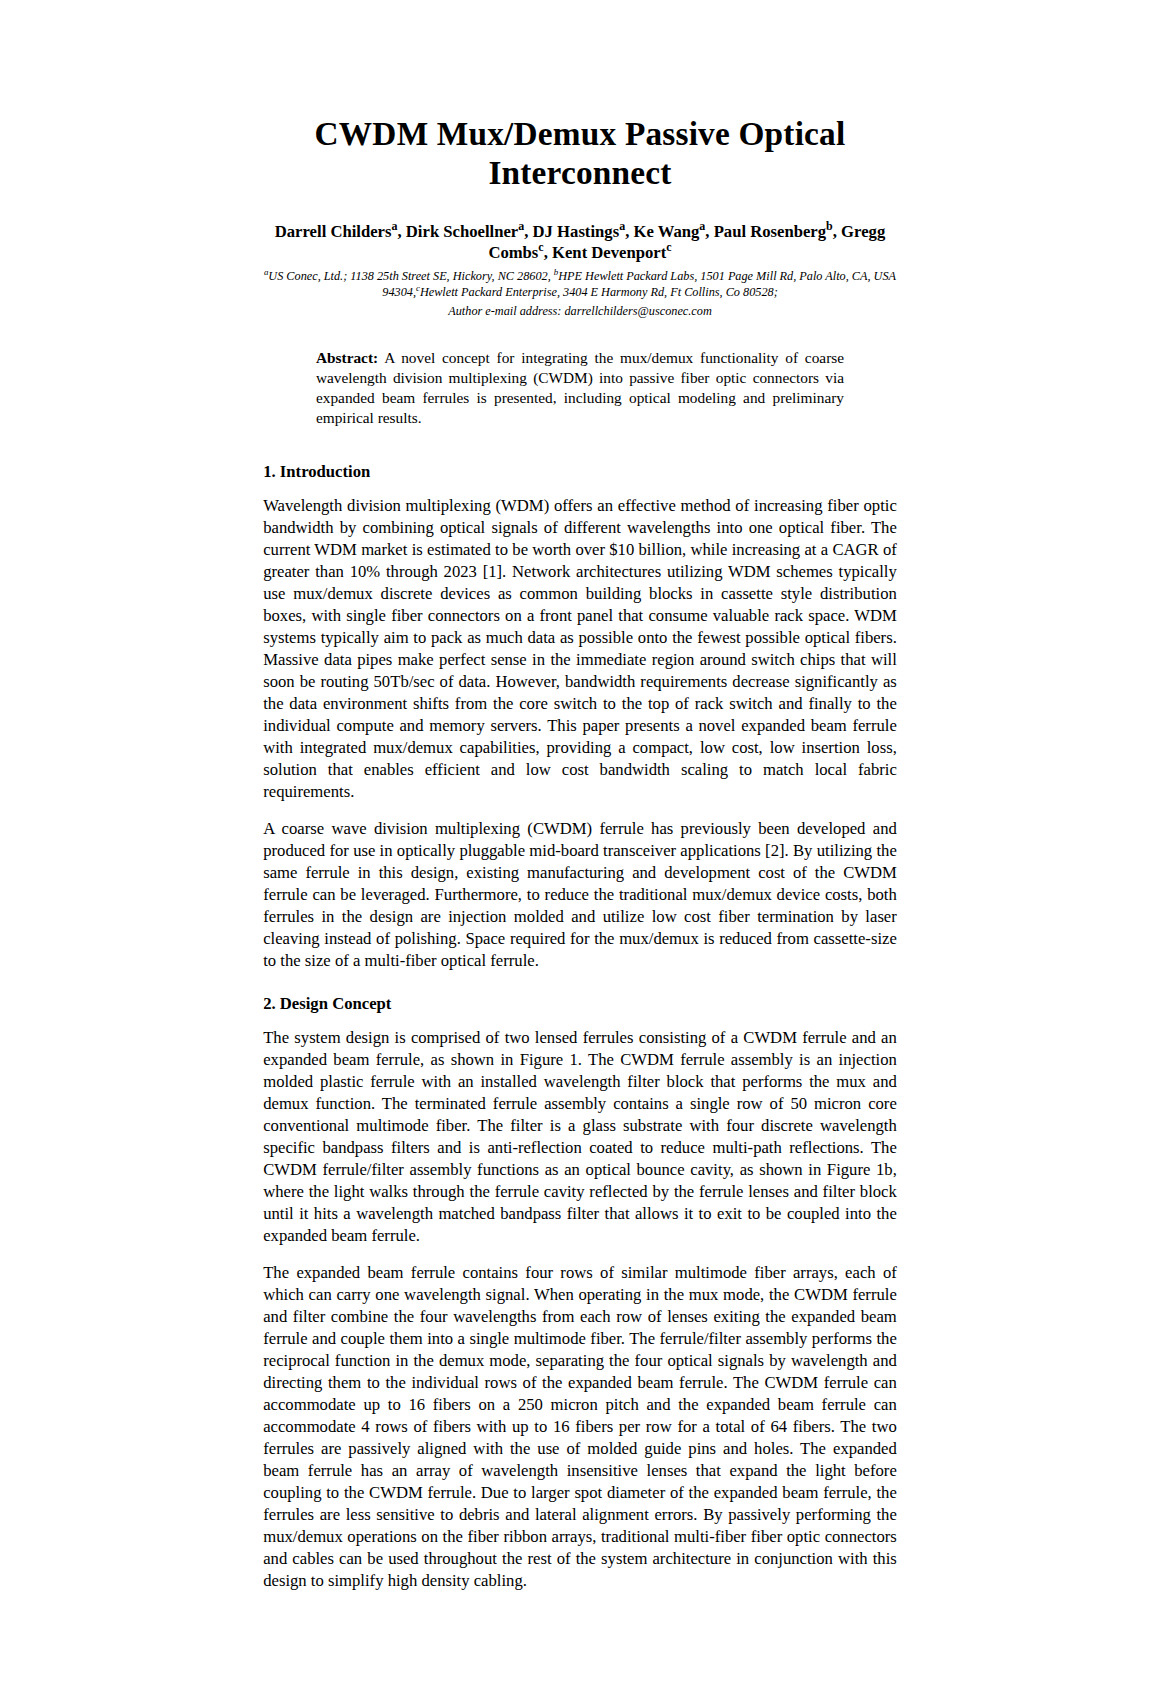CWDM Mux/Demux Passive Optical Interconnect
Darrell Childersa, Dirk Schoellnera, DJ Hastingsa, Ke Wanga, Paul Rosenbergb, Gregg Combsc, Kent Devenportc
aUS Conec, Ltd.; 1138 25th Street SE, Hickory, NC 28602, bHPE Hewlett Packard Labs, 1501 Page Mill Rd, Palo Alto, CA, USA 94304,cHewlett Packard Enterprise, 3404 E Harmony Rd, Ft Collins, Co 80528;
Author e-mail address: darrellchilders@usconec.com
Abstract: A novel concept for integrating the mux/demux functionality of coarse wavelength division multiplexing (CWDM) into passive fiber optic connectors via expanded beam ferrules is presented, including optical modeling and preliminary empirical results.
1. Introduction
Wavelength division multiplexing (WDM) offers an effective method of increasing fiber optic bandwidth by combining optical signals of different wavelengths into one optical fiber. The current WDM market is estimated to be worth over $10 billion, while increasing at a CAGR of greater than 10% through 2023 [1]. Network architectures utilizing WDM schemes typically use mux/demux discrete devices as common building blocks in cassette style distribution boxes, with single fiber connectors on a front panel that consume valuable rack space. WDM systems typically aim to pack as much data as possible onto the fewest possible optical fibers. Massive data pipes make perfect sense in the immediate region around switch chips that will soon be routing 50Tb/sec of data. However, bandwidth requirements decrease significantly as the data environment shifts from the core switch to the top of rack switch and finally to the individual compute and memory servers. This paper presents a novel expanded beam ferrule with integrated mux/demux capabilities, providing a compact, low cost, low insertion loss, solution that enables efficient and low cost bandwidth scaling to match local fabric requirements.
A coarse wave division multiplexing (CWDM) ferrule has previously been developed and produced for use in optically pluggable mid-board transceiver applications [2]. By utilizing the same ferrule in this design, existing manufacturing and development cost of the CWDM ferrule can be leveraged. Furthermore, to reduce the traditional mux/demux device costs, both ferrules in the design are injection molded and utilize low cost fiber termination by laser cleaving instead of polishing. Space required for the mux/demux is reduced from cassette-size to the size of a multi-fiber optical ferrule.
2. Design Concept
The system design is comprised of two lensed ferrules consisting of a CWDM ferrule and an expanded beam ferrule, as shown in Figure 1. The CWDM ferrule assembly is an injection molded plastic ferrule with an installed wavelength filter block that performs the mux and demux function. The terminated ferrule assembly contains a single row of 50 micron core conventional multimode fiber. The filter is a glass substrate with four discrete wavelength specific bandpass filters and is anti-reflection coated to reduce multi-path reflections. The CWDM ferrule/filter assembly functions as an optical bounce cavity, as shown in Figure 1b, where the light walks through the ferrule cavity reflected by the ferrule lenses and filter block until it hits a wavelength matched bandpass filter that allows it to exit to be coupled into the expanded beam ferrule.
The expanded beam ferrule contains four rows of similar multimode fiber arrays, each of which can carry one wavelength signal. When operating in the mux mode, the CWDM ferrule and filter combine the four wavelengths from each row of lenses exiting the expanded beam ferrule and couple them into a single multimode fiber. The ferrule/filter assembly performs the reciprocal function in the demux mode, separating the four optical signals by wavelength and directing them to the individual rows of the expanded beam ferrule. The CWDM ferrule can accommodate up to 16 fibers on a 250 micron pitch and the expanded beam ferrule can accommodate 4 rows of fibers with up to 16 fibers per row for a total of 64 fibers. The two ferrules are passively aligned with the use of molded guide pins and holes. The expanded beam ferrule has an array of wavelength insensitive lenses that expand the light before coupling to the CWDM ferrule. Due to larger spot diameter of the expanded beam ferrule, the ferrules are less sensitive to debris and lateral alignment errors. By passively performing the mux/demux operations on the fiber ribbon arrays, traditional multi-fiber fiber optic connectors and cables can be used throughout the rest of the system architecture in conjunction with this design to simplify high density cabling.